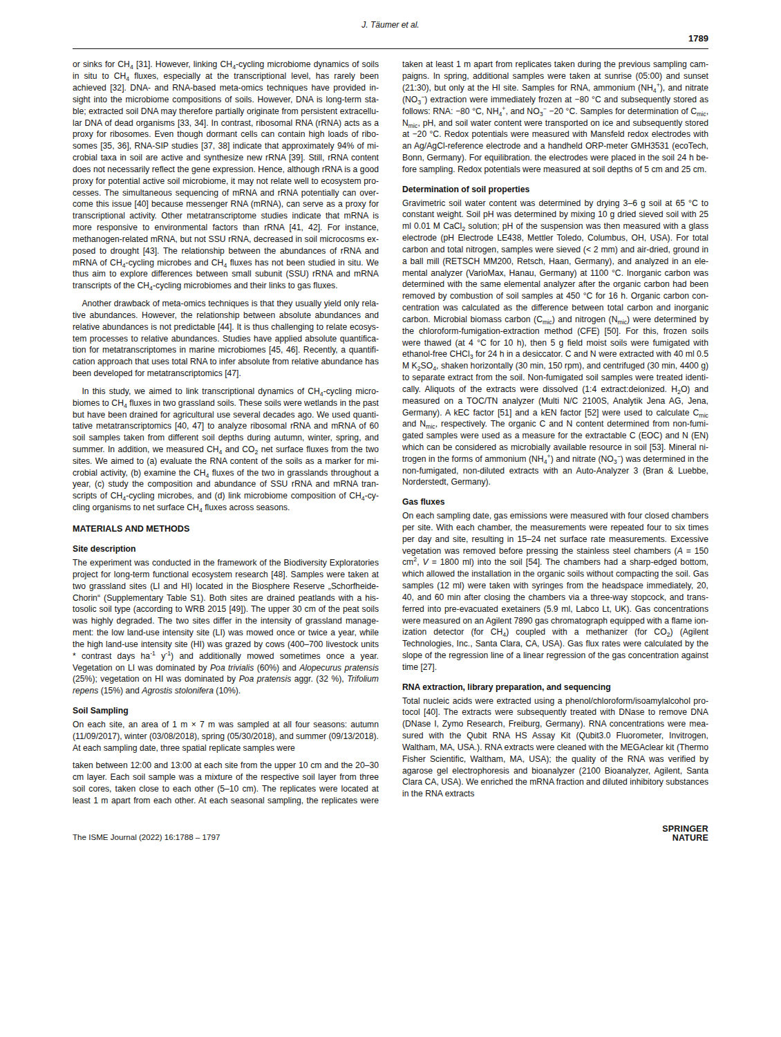J. Täumer et al.
1789
or sinks for CH4 [31]. However, linking CH4-cycling microbiome dynamics of soils in situ to CH4 fluxes, especially at the transcriptional level, has rarely been achieved [32]. DNA- and RNA-based meta-omics techniques have provided insight into the microbiome compositions of soils. However, DNA is long-term stable; extracted soil DNA may therefore partially originate from persistent extracellular DNA of dead organisms [33, 34]. In contrast, ribosomal RNA (rRNA) acts as a proxy for ribosomes. Even though dormant cells can contain high loads of ribosomes [35, 36], RNA-SIP studies [37, 38] indicate that approximately 94% of microbial taxa in soil are active and synthesize new rRNA [39]. Still, rRNA content does not necessarily reflect the gene expression. Hence, although rRNA is a good proxy for potential active soil microbiome, it may not relate well to ecosystem processes. The simultaneous sequencing of mRNA and rRNA potentially can overcome this issue [40] because messenger RNA (mRNA), can serve as a proxy for transcriptional activity. Other metatranscriptome studies indicate that mRNA is more responsive to environmental factors than rRNA [41, 42]. For instance, methanogen-related mRNA, but not SSU rRNA, decreased in soil microcosms exposed to drought [43]. The relationship between the abundances of rRNA and mRNA of CH4-cycling microbes and CH4 fluxes has not been studied in situ. We thus aim to explore differences between small subunit (SSU) rRNA and mRNA transcripts of the CH4-cycling microbiomes and their links to gas fluxes.
Another drawback of meta-omics techniques is that they usually yield only relative abundances. However, the relationship between absolute abundances and relative abundances is not predictable [44]. It is thus challenging to relate ecosystem processes to relative abundances. Studies have applied absolute quantification for metatranscriptomes in marine microbiomes [45, 46]. Recently, a quantification approach that uses total RNA to infer absolute from relative abundance has been developed for metatranscriptomics [47].
In this study, we aimed to link transcriptional dynamics of CH4-cycling microbiomes to CH4 fluxes in two grassland soils. These soils were wetlands in the past but have been drained for agricultural use several decades ago. We used quantitative metatranscriptomics [40, 47] to analyze ribosomal rRNA and mRNA of 60 soil samples taken from different soil depths during autumn, winter, spring, and summer. In addition, we measured CH4 and CO2 net surface fluxes from the two sites. We aimed to (a) evaluate the RNA content of the soils as a marker for microbial activity, (b) examine the CH4 fluxes of the two in grasslands throughout a year, (c) study the composition and abundance of SSU rRNA and mRNA transcripts of CH4-cycling microbes, and (d) link microbiome composition of CH4-cycling organisms to net surface CH4 fluxes across seasons.
MATERIALS AND METHODS
Site description
The experiment was conducted in the framework of the Biodiversity Exploratories project for long-term functional ecosystem research [48]. Samples were taken at two grassland sites (LI and HI) located in the Biosphere Reserve „Schorfheide-Chorin“ (Supplementary Table S1). Both sites are drained peatlands with a histosolic soil type (according to WRB 2015 [49]). The upper 30 cm of the peat soils was highly degraded. The two sites differ in the intensity of grassland management: the low land-use intensity site (LI) was mowed once or twice a year, while the high land-use intensity site (HI) was grazed by cows (400–700 livestock units * contrast days ha-1 y-1) and additionally mowed sometimes once a year. Vegetation on LI was dominated by Poa trivialis (60%) and Alopecurus pratensis (25%); vegetation on HI was dominated by Poa pratensis aggr. (32 %), Trifolium repens (15%) and Agrostis stolonifera (10%).
Soil Sampling
On each site, an area of 1 m × 7 m was sampled at all four seasons: autumn (11/09/2017), winter (03/08/2018), spring (05/30/2018), and summer (09/13/2018). At each sampling date, three spatial replicate samples were
taken between 12:00 and 13:00 at each site from the upper 10 cm and the 20–30 cm layer. Each soil sample was a mixture of the respective soil layer from three soil cores, taken close to each other (5–10 cm). The replicates were located at least 1 m apart from each other. At each seasonal sampling, the replicates were taken at least 1 m apart from replicates taken during the previous sampling campaigns. In spring, additional samples were taken at sunrise (05:00) and sunset (21:30), but only at the HI site. Samples for RNA, ammonium (NH4+), and nitrate (NO3−) extraction were immediately frozen at −80 °C and subsequently stored as follows: RNA: −80 °C, NH4+, and NO3− −20 °C. Samples for determination of Cmic, Nmic, pH, and soil water content were transported on ice and subsequently stored at −20 °C. Redox potentials were measured with Mansfeld redox electrodes with an Ag/AgCl-reference electrode and a handheld ORP-meter GMH3531 (ecoTech, Bonn, Germany). For equilibration. the electrodes were placed in the soil 24 h before sampling. Redox potentials were measured at soil depths of 5 cm and 25 cm.
Determination of soil properties
Gravimetric soil water content was determined by drying 3–6 g soil at 65 °C to constant weight. Soil pH was determined by mixing 10 g dried sieved soil with 25 ml 0.01 M CaCl2 solution; pH of the suspension was then measured with a glass electrode (pH Electrode LE438, Mettler Toledo, Columbus, OH, USA). For total carbon and total nitrogen, samples were sieved (< 2 mm) and air-dried, ground in a ball mill (RETSCH MM200, Retsch, Haan, Germany), and analyzed in an elemental analyzer (VarioMax, Hanau, Germany) at 1100 °C. Inorganic carbon was determined with the same elemental analyzer after the organic carbon had been removed by combustion of soil samples at 450 °C for 16 h. Organic carbon concentration was calculated as the difference between total carbon and inorganic carbon. Microbial biomass carbon (Cmic) and nitrogen (Nmic) were determined by the chloroform-fumigation-extraction method (CFE) [50]. For this, frozen soils were thawed (at 4 °C for 10 h), then 5 g field moist soils were fumigated with ethanol-free CHCl3 for 24 h in a desiccator. C and N were extracted with 40 ml 0.5 M K2SO4, shaken horizontally (30 min, 150 rpm), and centrifuged (30 min, 4400 g) to separate extract from the soil. Non-fumigated soil samples were treated identically. Aliquots of the extracts were dissolved (1:4 extract:deionized. H2O) and measured on a TOC/TN analyzer (Multi N/C 2100S, Analytik Jena AG, Jena, Germany). A kEC factor [51] and a kEN factor [52] were used to calculate Cmic and Nmic, respectively. The organic C and N content determined from non-fumigated samples were used as a measure for the extractable C (EOC) and N (EN) which can be considered as microbially available resource in soil [53]. Mineral nitrogen in the forms of ammonium (NH4+) and nitrate (NO3−) was determined in the non-fumigated, non-diluted extracts with an Auto-Analyzer 3 (Bran & Luebbe, Norderstedt, Germany).
Gas fluxes
On each sampling date, gas emissions were measured with four closed chambers per site. With each chamber, the measurements were repeated four to six times per day and site, resulting in 15–24 net surface rate measurements. Excessive vegetation was removed before pressing the stainless steel chambers (A = 150 cm2, V = 1800 ml) into the soil [54]. The chambers had a sharp-edged bottom, which allowed the installation in the organic soils without compacting the soil. Gas samples (12 ml) were taken with syringes from the headspace immediately, 20, 40, and 60 min after closing the chambers via a three-way stopcock, and transferred into pre-evacuated exetainers (5.9 ml, Labco Lt, UK). Gas concentrations were measured on an Agilent 7890 gas chromatograph equipped with a flame ionization detector (for CH4) coupled with a methanizer (for CO2) (Agilent Technologies, Inc., Santa Clara, CA, USA). Gas flux rates were calculated by the slope of the regression line of a linear regression of the gas concentration against time [27].
RNA extraction, library preparation, and sequencing
Total nucleic acids were extracted using a phenol/chloroform/isoamylalcohol protocol [40]. The extracts were subsequently treated with DNase to remove DNA (DNase I, Zymo Research, Freiburg, Germany). RNA concentrations were measured with the Qubit RNA HS Assay Kit (Qubit3.0 Fluorometer, Invitrogen, Waltham, MA, USA.). RNA extracts were cleaned with the MEGAclear kit (Thermo Fisher Scientific, Waltham, MA, USA); the quality of the RNA was verified by agarose gel electrophoresis and bioanalyzer (2100 Bioanalyzer, Agilent, Santa Clara CA, USA). We enriched the mRNA fraction and diluted inhibitory substances in the RNA extracts
The ISME Journal (2022) 16:1788 – 1797
SPRINGER
NATURE